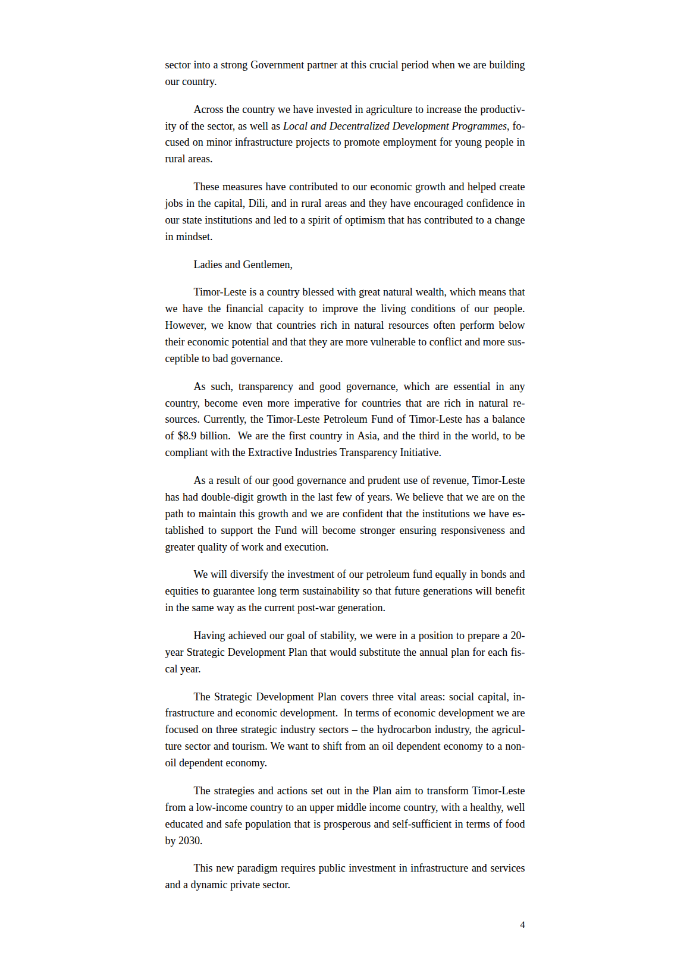sector into a strong Government partner at this crucial period when we are building our country.
Across the country we have invested in agriculture to increase the productivity of the sector, as well as Local and Decentralized Development Programmes, focused on minor infrastructure projects to promote employment for young people in rural areas.
These measures have contributed to our economic growth and helped create jobs in the capital, Dili, and in rural areas and they have encouraged confidence in our state institutions and led to a spirit of optimism that has contributed to a change in mindset.
Ladies and Gentlemen,
Timor-Leste is a country blessed with great natural wealth, which means that we have the financial capacity to improve the living conditions of our people. However, we know that countries rich in natural resources often perform below their economic potential and that they are more vulnerable to conflict and more susceptible to bad governance.
As such, transparency and good governance, which are essential in any country, become even more imperative for countries that are rich in natural resources. Currently, the Timor-Leste Petroleum Fund of Timor-Leste has a balance of $8.9 billion. We are the first country in Asia, and the third in the world, to be compliant with the Extractive Industries Transparency Initiative.
As a result of our good governance and prudent use of revenue, Timor-Leste has had double-digit growth in the last few of years. We believe that we are on the path to maintain this growth and we are confident that the institutions we have established to support the Fund will become stronger ensuring responsiveness and greater quality of work and execution.
We will diversify the investment of our petroleum fund equally in bonds and equities to guarantee long term sustainability so that future generations will benefit in the same way as the current post-war generation.
Having achieved our goal of stability, we were in a position to prepare a 20-year Strategic Development Plan that would substitute the annual plan for each fiscal year.
The Strategic Development Plan covers three vital areas: social capital, infrastructure and economic development. In terms of economic development we are focused on three strategic industry sectors – the hydrocarbon industry, the agriculture sector and tourism. We want to shift from an oil dependent economy to a non-oil dependent economy.
The strategies and actions set out in the Plan aim to transform Timor-Leste from a low-income country to an upper middle income country, with a healthy, well educated and safe population that is prosperous and self-sufficient in terms of food by 2030.
This new paradigm requires public investment in infrastructure and services and a dynamic private sector.
4